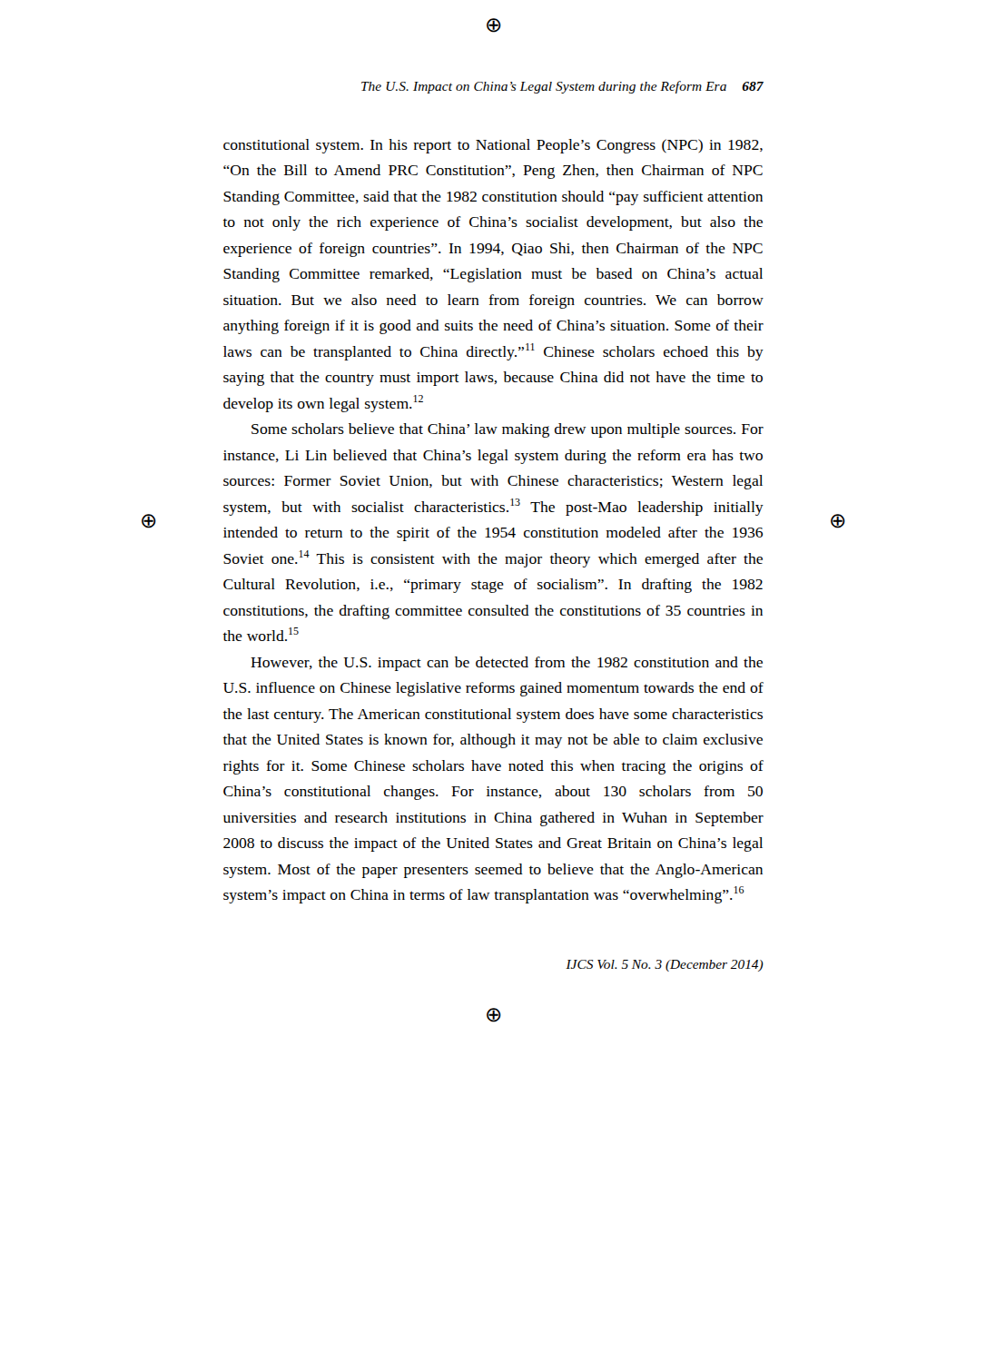⊕
⊕
⊕
⊕
The U.S. Impact on China’s Legal System during the Reform Era 687
constitutional system. In his report to National People’s Congress (NPC) in 1982, “On the Bill to Amend PRC Constitution”, Peng Zhen, then Chairman of NPC Standing Committee, said that the 1982 constitution should “pay sufficient attention to not only the rich experience of China’s socialist development, but also the experience of foreign countries”. In 1994, Qiao Shi, then Chairman of the NPC Standing Committee remarked, “Legislation must be based on China’s actual situation. But we also need to learn from foreign countries. We can borrow anything foreign if it is good and suits the need of China’s situation. Some of their laws can be transplanted to China directly.”11 Chinese scholars echoed this by saying that the country must import laws, because China did not have the time to develop its own legal system.12
Some scholars believe that China’ law making drew upon multiple sources. For instance, Li Lin believed that China’s legal system during the reform era has two sources: Former Soviet Union, but with Chinese characteristics; Western legal system, but with socialist characteristics.13 The post-Mao leadership initially intended to return to the spirit of the 1954 constitution modeled after the 1936 Soviet one.14 This is consistent with the major theory which emerged after the Cultural Revolution, i.e., “primary stage of socialism”. In drafting the 1982 constitutions, the drafting committee consulted the constitutions of 35 countries in the world.15
However, the U.S. impact can be detected from the 1982 constitution and the U.S. influence on Chinese legislative reforms gained momentum towards the end of the last century. The American constitutional system does have some characteristics that the United States is known for, although it may not be able to claim exclusive rights for it. Some Chinese scholars have noted this when tracing the origins of China’s constitutional changes. For instance, about 130 scholars from 50 universities and research institutions in China gathered in Wuhan in September 2008 to discuss the impact of the United States and Great Britain on China’s legal system. Most of the paper presenters seemed to believe that the Anglo-American system’s impact on China in terms of law transplantation was “overwhelming”.16
IJCS Vol. 5 No. 3 (December 2014)